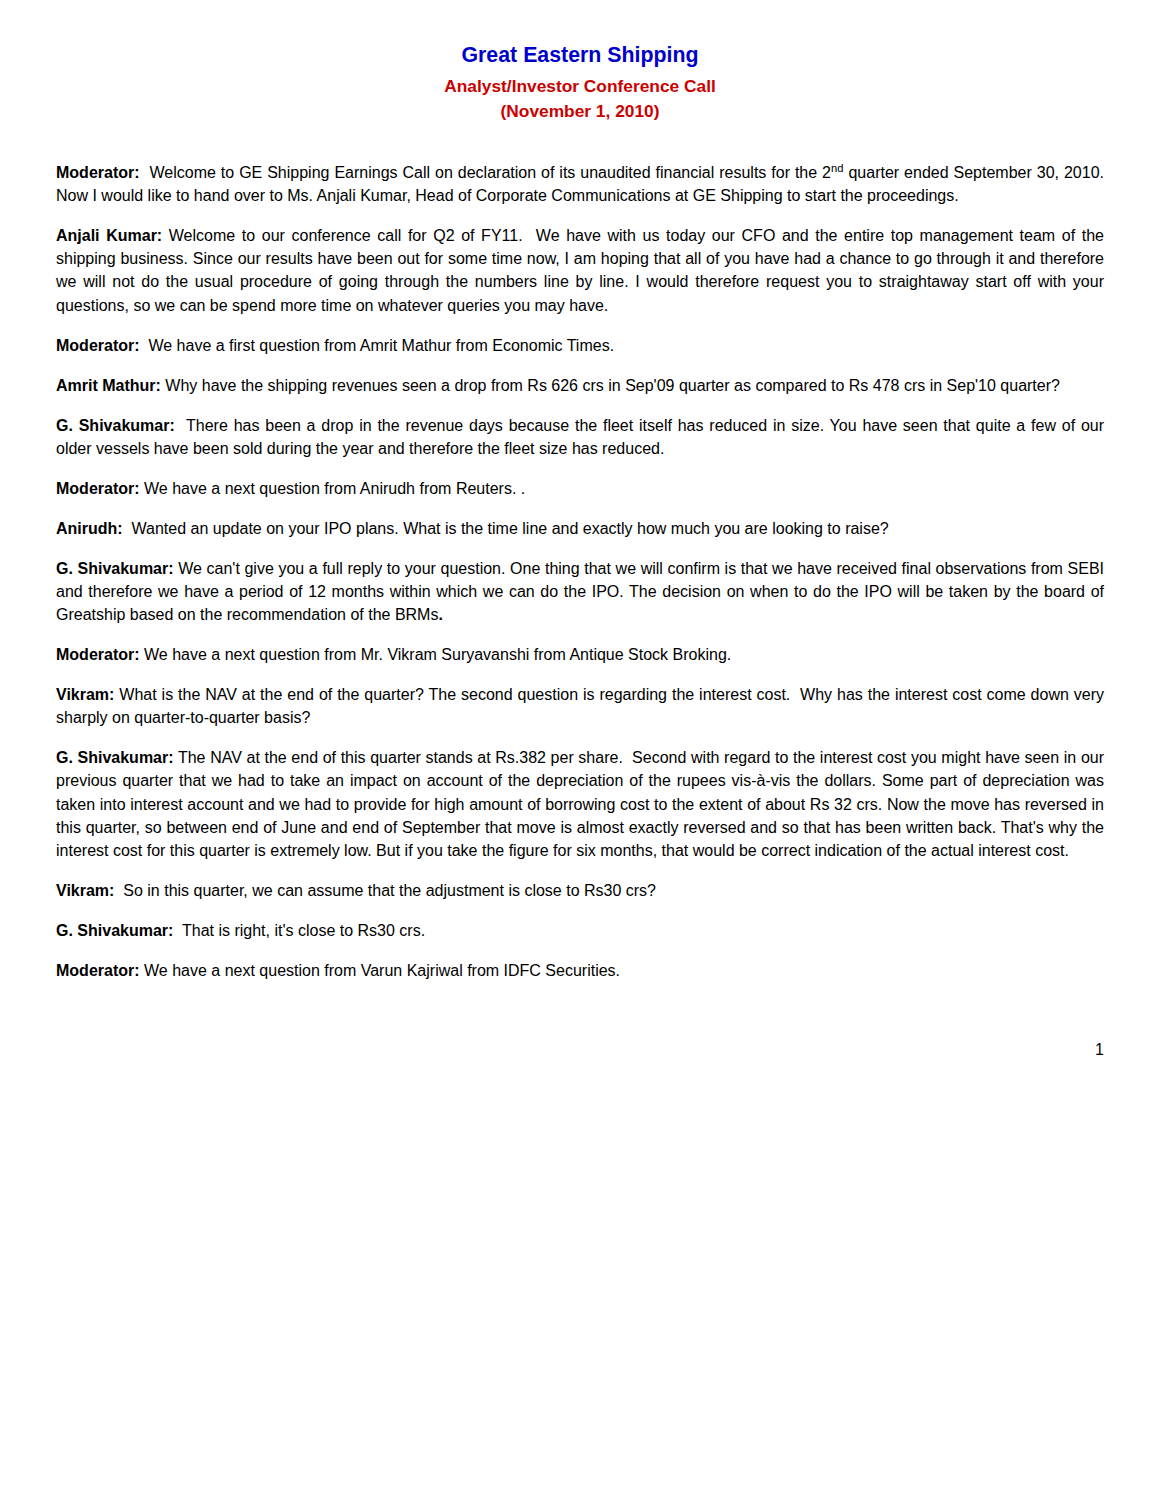Great Eastern Shipping
Analyst/Investor Conference Call
(November 1, 2010)
Moderator: Welcome to GE Shipping Earnings Call on declaration of its unaudited financial results for the 2nd quarter ended September 30, 2010. Now I would like to hand over to Ms. Anjali Kumar, Head of Corporate Communications at GE Shipping to start the proceedings.
Anjali Kumar: Welcome to our conference call for Q2 of FY11. We have with us today our CFO and the entire top management team of the shipping business. Since our results have been out for some time now, I am hoping that all of you have had a chance to go through it and therefore we will not do the usual procedure of going through the numbers line by line. I would therefore request you to straightaway start off with your questions, so we can be spend more time on whatever queries you may have.
Moderator: We have a first question from Amrit Mathur from Economic Times.
Amrit Mathur: Why have the shipping revenues seen a drop from Rs 626 crs in Sep'09 quarter as compared to Rs 478 crs in Sep'10 quarter?
G. Shivakumar: There has been a drop in the revenue days because the fleet itself has reduced in size. You have seen that quite a few of our older vessels have been sold during the year and therefore the fleet size has reduced.
Moderator: We have a next question from Anirudh from Reuters. .
Anirudh: Wanted an update on your IPO plans. What is the time line and exactly how much you are looking to raise?
G. Shivakumar: We can't give you a full reply to your question. One thing that we will confirm is that we have received final observations from SEBI and therefore we have a period of 12 months within which we can do the IPO. The decision on when to do the IPO will be taken by the board of Greatship based on the recommendation of the BRMs.
Moderator: We have a next question from Mr. Vikram Suryavanshi from Antique Stock Broking.
Vikram: What is the NAV at the end of the quarter? The second question is regarding the interest cost. Why has the interest cost come down very sharply on quarter-to-quarter basis?
G. Shivakumar: The NAV at the end of this quarter stands at Rs.382 per share. Second with regard to the interest cost you might have seen in our previous quarter that we had to take an impact on account of the depreciation of the rupees vis-à-vis the dollars. Some part of depreciation was taken into interest account and we had to provide for high amount of borrowing cost to the extent of about Rs 32 crs. Now the move has reversed in this quarter, so between end of June and end of September that move is almost exactly reversed and so that has been written back. That's why the interest cost for this quarter is extremely low. But if you take the figure for six months, that would be correct indication of the actual interest cost.
Vikram: So in this quarter, we can assume that the adjustment is close to Rs30 crs?
G. Shivakumar: That is right, it's close to Rs30 crs.
Moderator: We have a next question from Varun Kajriwal from IDFC Securities.
1